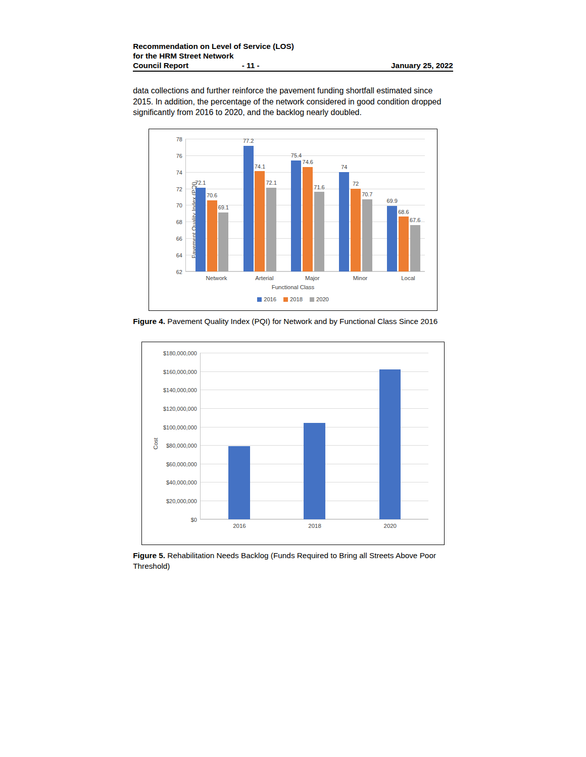Recommendation on Level of Service (LOS) for the HRM Street Network
Council Report - 11 - January 25, 2022
data collections and further reinforce the pavement funding shortfall estimated since 2015. In addition, the percentage of the network considered in good condition dropped significantly from 2016 to 2020, and the backlog nearly doubled.
Pavement Quality Index (PQI)
78
76
74
72
70
68
66
64
62
Group 1: Network (72.1, 70.6, 69.1)
72.1
70.6
69.1
Network
77.2
74.1
72.1
Arterial
75.4
74.6
71.6
Major
74
72
70.7
Minor
69.9
68.6
67.6
Local
Functional Class
2016 2018 2020
Figure 4. Pavement Quality Index (PQI) for Network and by Functional Class Since 2016
Cost
$180,000,000
$160,000,000
$140,000,000
$120,000,000
$100,000,000
$80,000,000
$60,000,000
$40,000,000
$20,000,000
$0
2016
2018
2020
Figure 5. Rehabilitation Needs Backlog (Funds Required to Bring all Streets Above Poor Threshold)